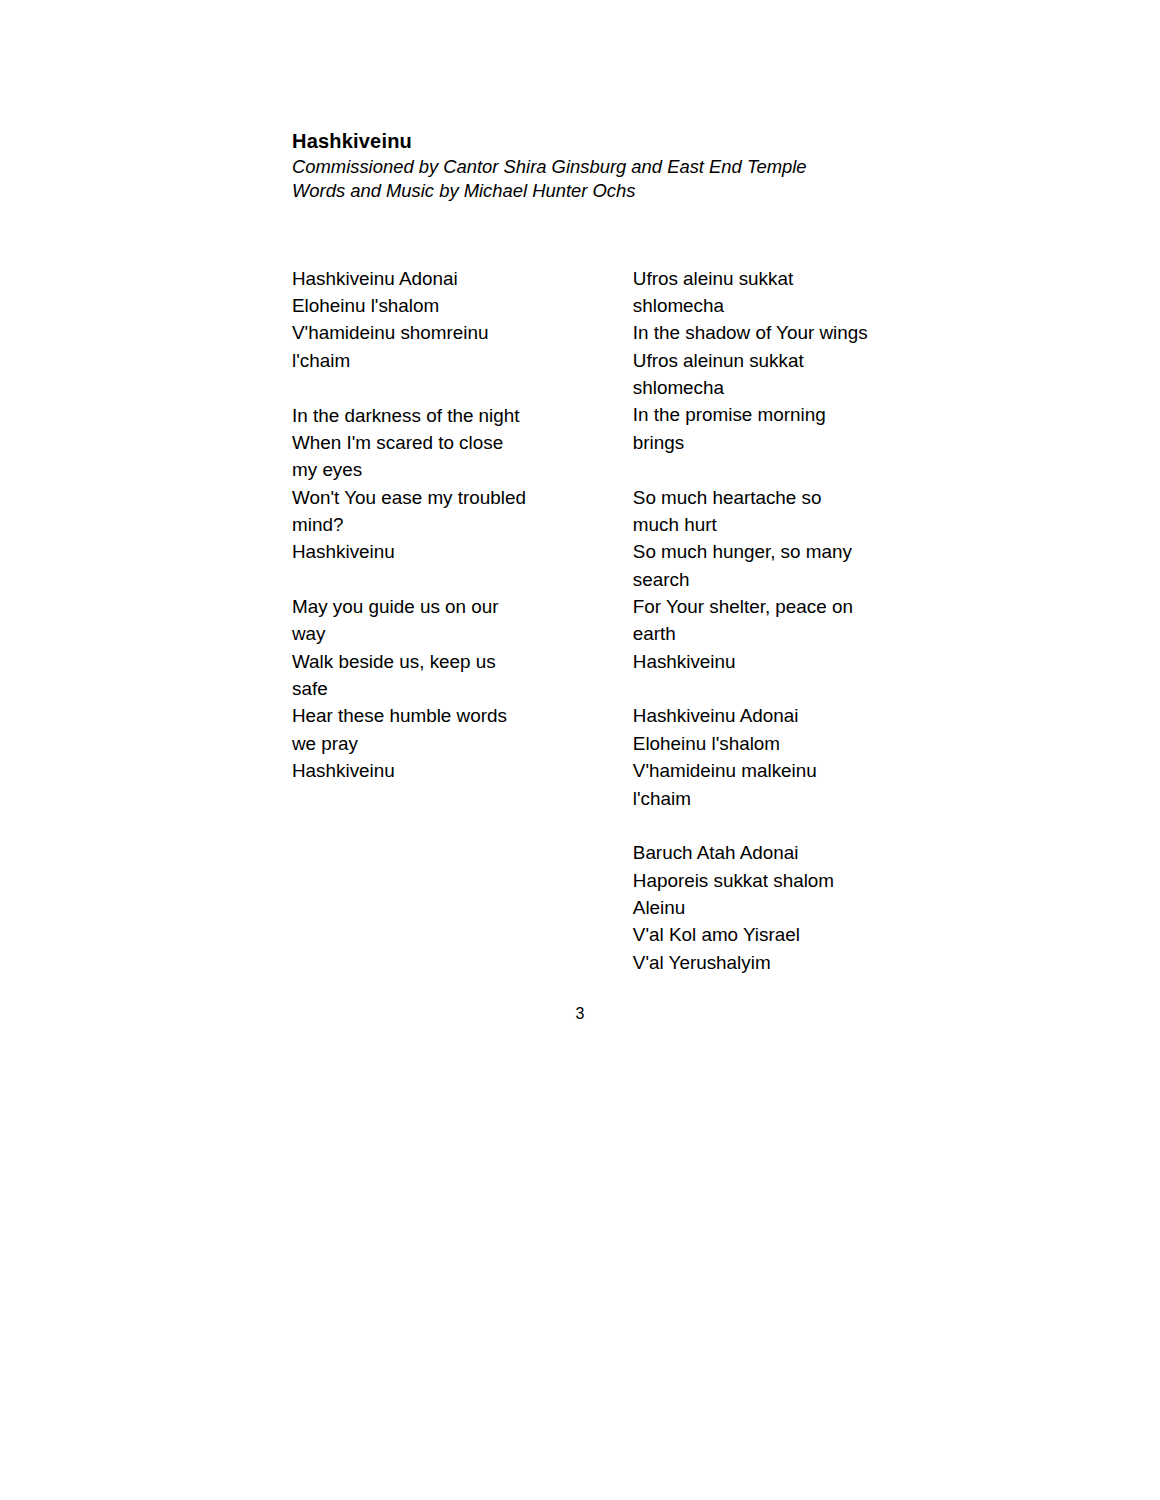Hashkiveinu
Commissioned by Cantor Shira Ginsburg and East End Temple
Words and Music by Michael Hunter Ochs
Hashkiveinu Adonai
Eloheinu l'shalom
V'hamideinu shomreinu l'chaim
In the darkness of the night
When I'm scared to close my eyes
Won't You ease my troubled mind?
Hashkiveinu
May you guide us on our way
Walk beside us, keep us safe
Hear these humble words we pray
Hashkiveinu
Ufros aleinu sukkat shlomecha
In the shadow of Your wings
Ufros aleinun sukkat shlomecha
In the promise morning brings
So much heartache so much hurt
So much hunger, so many search
For Your shelter, peace on earth
Hashkiveinu
Hashkiveinu Adonai
Eloheinu l'shalom
V'hamideinu malkeinu l'chaim
Baruch Atah Adonai
Haporeis sukkat shalom Aleinu
V'al Kol amo Yisrael
V'al Yerushalyim
3